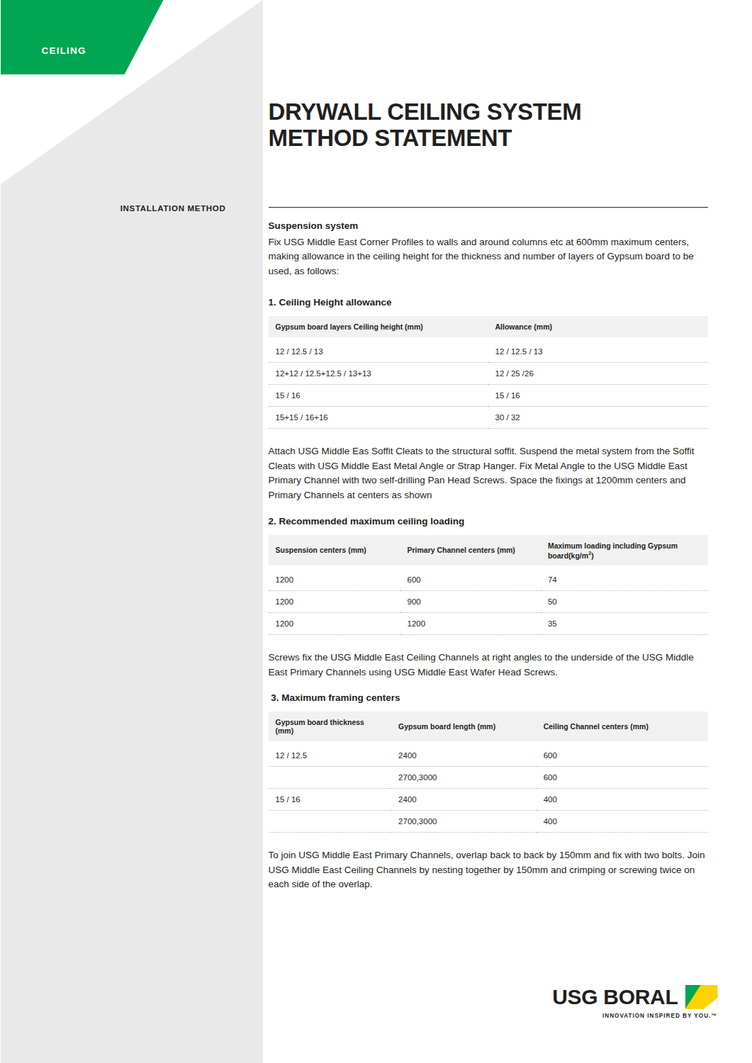CEILING
INSTALLATION METHOD
DRYWALL CEILING SYSTEM
METHOD STATEMENT
Suspension system
Fix USG Middle East Corner Profiles to walls and around columns etc at 600mm maximum centers, making allowance in the ceiling height for the thickness and number of layers of Gypsum board to be used, as follows:
1. Ceiling Height allowance
| Gypsum board layers Ceiling height (mm) | Allowance (mm) |
| --- | --- |
| 12 / 12.5 / 13 | 12 / 12.5 / 13 |
| 12+12 / 12.5+12.5 / 13+13 | 12 / 25 /26 |
| 15 / 16 | 15 / 16 |
| 15+15 / 16+16 | 30 / 32 |
Attach USG Middle Eas Soffit Cleats to the structural soffit. Suspend the metal system from the Soffit Cleats with USG Middle East Metal Angle or Strap Hanger. Fix Metal Angle to the USG Middle East Primary Channel with two self-drilling Pan Head Screws. Space the fixings at 1200mm centers and Primary Channels at centers as shown
2. Recommended maximum ceiling loading
| Suspension centers (mm) | Primary Channel centers (mm) | Maximum loading including Gypsum board(kg/m 2 ) |
| --- | --- | --- |
| 1200 | 600 | 74 |
| 1200 | 900 | 50 |
| 1200 | 1200 | 35 |
Screws fix the USG Middle East Ceiling Channels at right angles to the underside of the USG Middle East Primary Channels using USG Middle East Wafer Head Screws.
3. Maximum framing centers
| Gypsum board thickness (mm) | Gypsum board length (mm) | Ceiling Channel centers (mm) |
| --- | --- | --- |
| 12 / 12.5 | 2400 | 600 |
| | 2700,3000 | 600 |
| 15 / 16 | 2400 | 400 |
| | 2700,3000 | 400 |
To join USG Middle East Primary Channels, overlap back to back by 150mm and fix with two bolts. Join USG Middle East Ceiling Channels by nesting together by 150mm and crimping or screwing twice on each side of the overlap.
USG BORAL
INNOVATION INSPIRED BY YOU.™